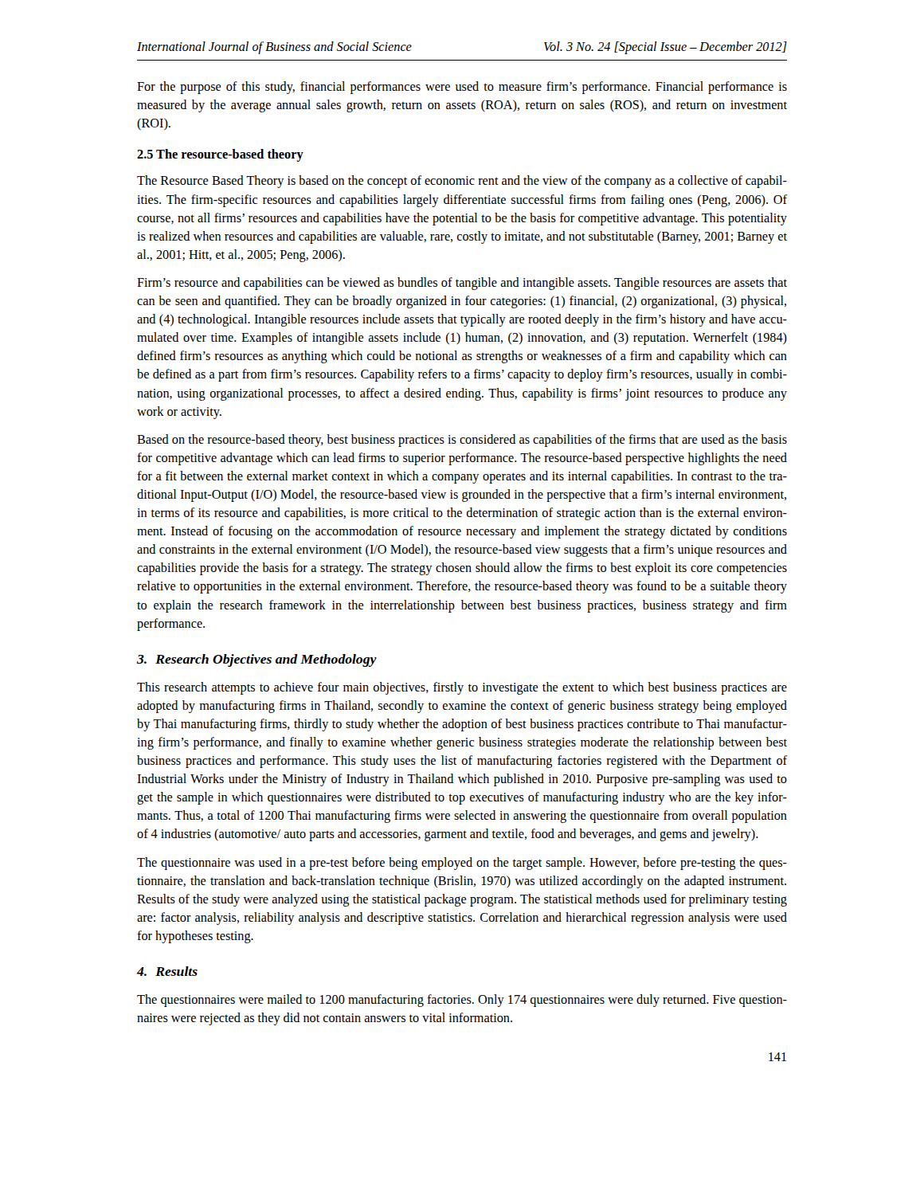International Journal of Business and Social Science Vol. 3 No. 24 [Special Issue – December 2012]
For the purpose of this study, financial performances were used to measure firm’s performance. Financial performance is measured by the average annual sales growth, return on assets (ROA), return on sales (ROS), and return on investment (ROI).
2.5 The resource-based theory
The Resource Based Theory is based on the concept of economic rent and the view of the company as a collective of capabilities. The firm-specific resources and capabilities largely differentiate successful firms from failing ones (Peng, 2006). Of course, not all firms’ resources and capabilities have the potential to be the basis for competitive advantage. This potentiality is realized when resources and capabilities are valuable, rare, costly to imitate, and not substitutable (Barney, 2001; Barney et al., 2001; Hitt, et al., 2005; Peng, 2006).
Firm’s resource and capabilities can be viewed as bundles of tangible and intangible assets. Tangible resources are assets that can be seen and quantified. They can be broadly organized in four categories: (1) financial, (2) organizational, (3) physical, and (4) technological. Intangible resources include assets that typically are rooted deeply in the firm’s history and have accumulated over time. Examples of intangible assets include (1) human, (2) innovation, and (3) reputation. Wernerfelt (1984) defined firm’s resources as anything which could be notional as strengths or weaknesses of a firm and capability which can be defined as a part from firm’s resources. Capability refers to a firms’ capacity to deploy firm’s resources, usually in combination, using organizational processes, to affect a desired ending. Thus, capability is firms’ joint resources to produce any work or activity.
Based on the resource-based theory, best business practices is considered as capabilities of the firms that are used as the basis for competitive advantage which can lead firms to superior performance. The resource-based perspective highlights the need for a fit between the external market context in which a company operates and its internal capabilities. In contrast to the traditional Input-Output (I/O) Model, the resource-based view is grounded in the perspective that a firm’s internal environment, in terms of its resource and capabilities, is more critical to the determination of strategic action than is the external environment. Instead of focusing on the accommodation of resource necessary and implement the strategy dictated by conditions and constraints in the external environment (I/O Model), the resource-based view suggests that a firm’s unique resources and capabilities provide the basis for a strategy. The strategy chosen should allow the firms to best exploit its core competencies relative to opportunities in the external environment. Therefore, the resource-based theory was found to be a suitable theory to explain the research framework in the interrelationship between best business practices, business strategy and firm performance.
3. Research Objectives and Methodology
This research attempts to achieve four main objectives, firstly to investigate the extent to which best business practices are adopted by manufacturing firms in Thailand, secondly to examine the context of generic business strategy being employed by Thai manufacturing firms, thirdly to study whether the adoption of best business practices contribute to Thai manufacturing firm’s performance, and finally to examine whether generic business strategies moderate the relationship between best business practices and performance. This study uses the list of manufacturing factories registered with the Department of Industrial Works under the Ministry of Industry in Thailand which published in 2010. Purposive pre-sampling was used to get the sample in which questionnaires were distributed to top executives of manufacturing industry who are the key informants. Thus, a total of 1200 Thai manufacturing firms were selected in answering the questionnaire from overall population of 4 industries (automotive/ auto parts and accessories, garment and textile, food and beverages, and gems and jewelry).
The questionnaire was used in a pre-test before being employed on the target sample. However, before pre-testing the questionnaire, the translation and back-translation technique (Brislin, 1970) was utilized accordingly on the adapted instrument. Results of the study were analyzed using the statistical package program. The statistical methods used for preliminary testing are: factor analysis, reliability analysis and descriptive statistics. Correlation and hierarchical regression analysis were used for hypotheses testing.
4. Results
The questionnaires were mailed to 1200 manufacturing factories. Only 174 questionnaires were duly returned. Five questionnaires were rejected as they did not contain answers to vital information.
141